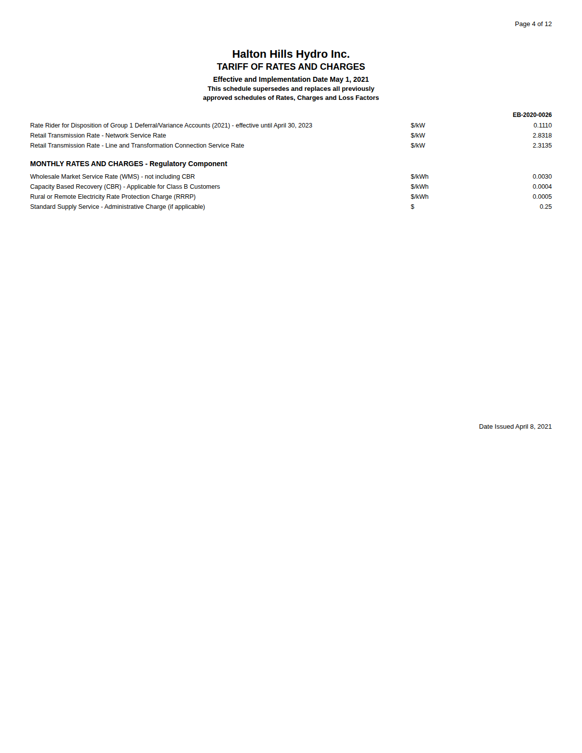Page 4 of 12
Halton Hills Hydro Inc.
TARIFF OF RATES AND CHARGES
Effective and Implementation Date May 1, 2021
This schedule supersedes and replaces all previously
approved schedules of Rates, Charges and Loss Factors
EB-2020-0026
| Rate Rider for Disposition of Group 1 Deferral/Variance Accounts (2021) - effective until April 30, 2023 | $/kW | 0.1110 |
| Retail Transmission Rate - Network Service Rate | $/kW | 2.8318 |
| Retail Transmission Rate - Line and Transformation Connection Service Rate | $/kW | 2.3135 |
| MONTHLY RATES AND CHARGES - Regulatory Component |
| Wholesale Market Service Rate (WMS) - not including CBR | $/kWh | 0.0030 |
| Capacity Based Recovery (CBR) - Applicable for Class B Customers | $/kWh | 0.0004 |
| Rural or Remote Electricity Rate Protection Charge (RRRP) | $/kWh | 0.0005 |
| Standard Supply Service - Administrative Charge (if applicable) | $ | 0.25 |
Date Issued April 8, 2021